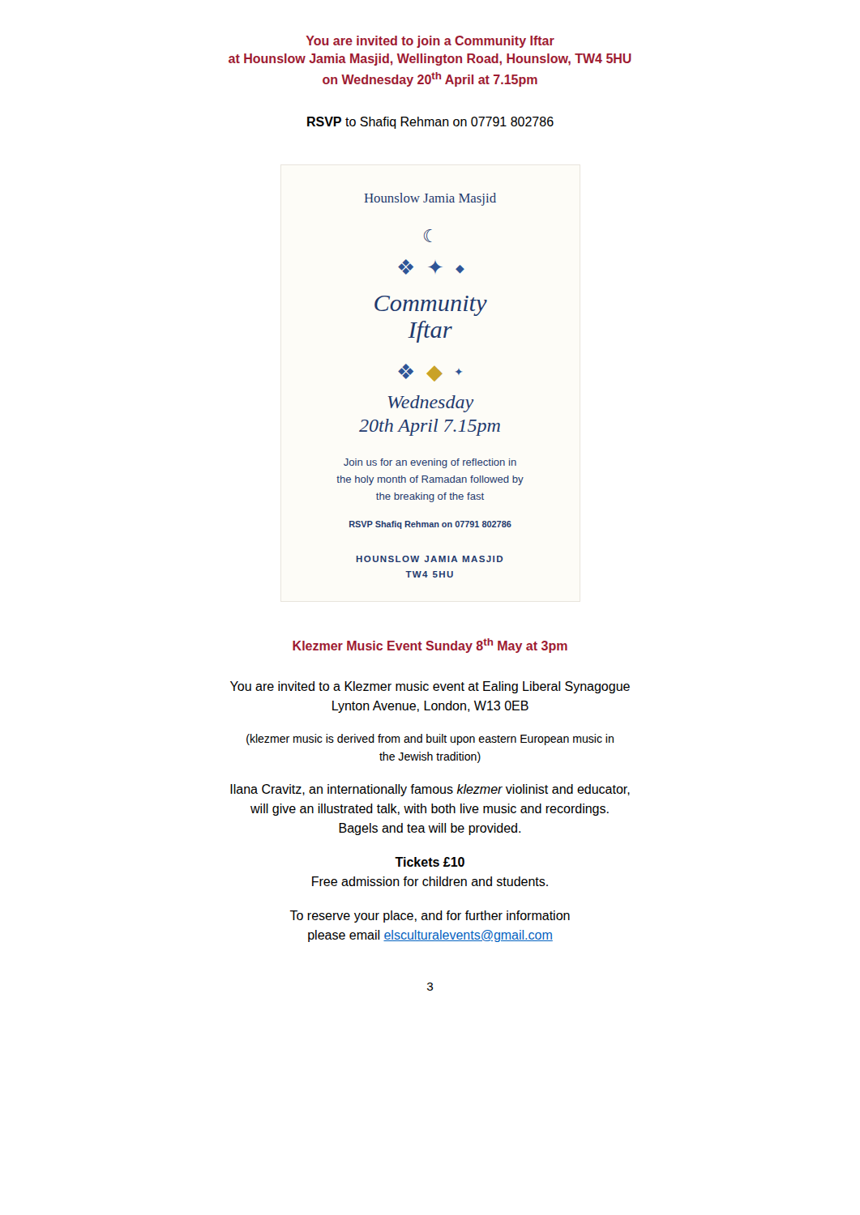You are invited to join a Community Iftar
at Hounslow Jamia Masjid, Wellington Road, Hounslow, TW4 5HU
on Wednesday 20th April at 7.15pm
RSVP to Shafiq Rehman on 07791 802786
Hounslow Jamia Masjid
☾
❖ ✦ ◆
Community
Iftar
❖ ◆ ✦
Wednesday
20th April 7.15pm
Join us for an evening of reflection in
the holy month of Ramadan followed by
the breaking of the fast
RSVP Shafiq Rehman on 07791 802786
HOUNSLOW JAMIA MASJID
TW4 5HU
Klezmer Music Event Sunday 8th May at 3pm
You are invited to a Klezmer music event at Ealing Liberal Synagogue
Lynton Avenue, London, W13 0EB
(klezmer music is derived from and built upon eastern European music in
the Jewish tradition)
Ilana Cravitz, an internationally famous klezmer violinist and educator,
will give an illustrated talk, with both live music and recordings.
Bagels and tea will be provided.
Tickets £10
Free admission for children and students.
To reserve your place, and for further information
please email elsculturalevents@gmail.com
3